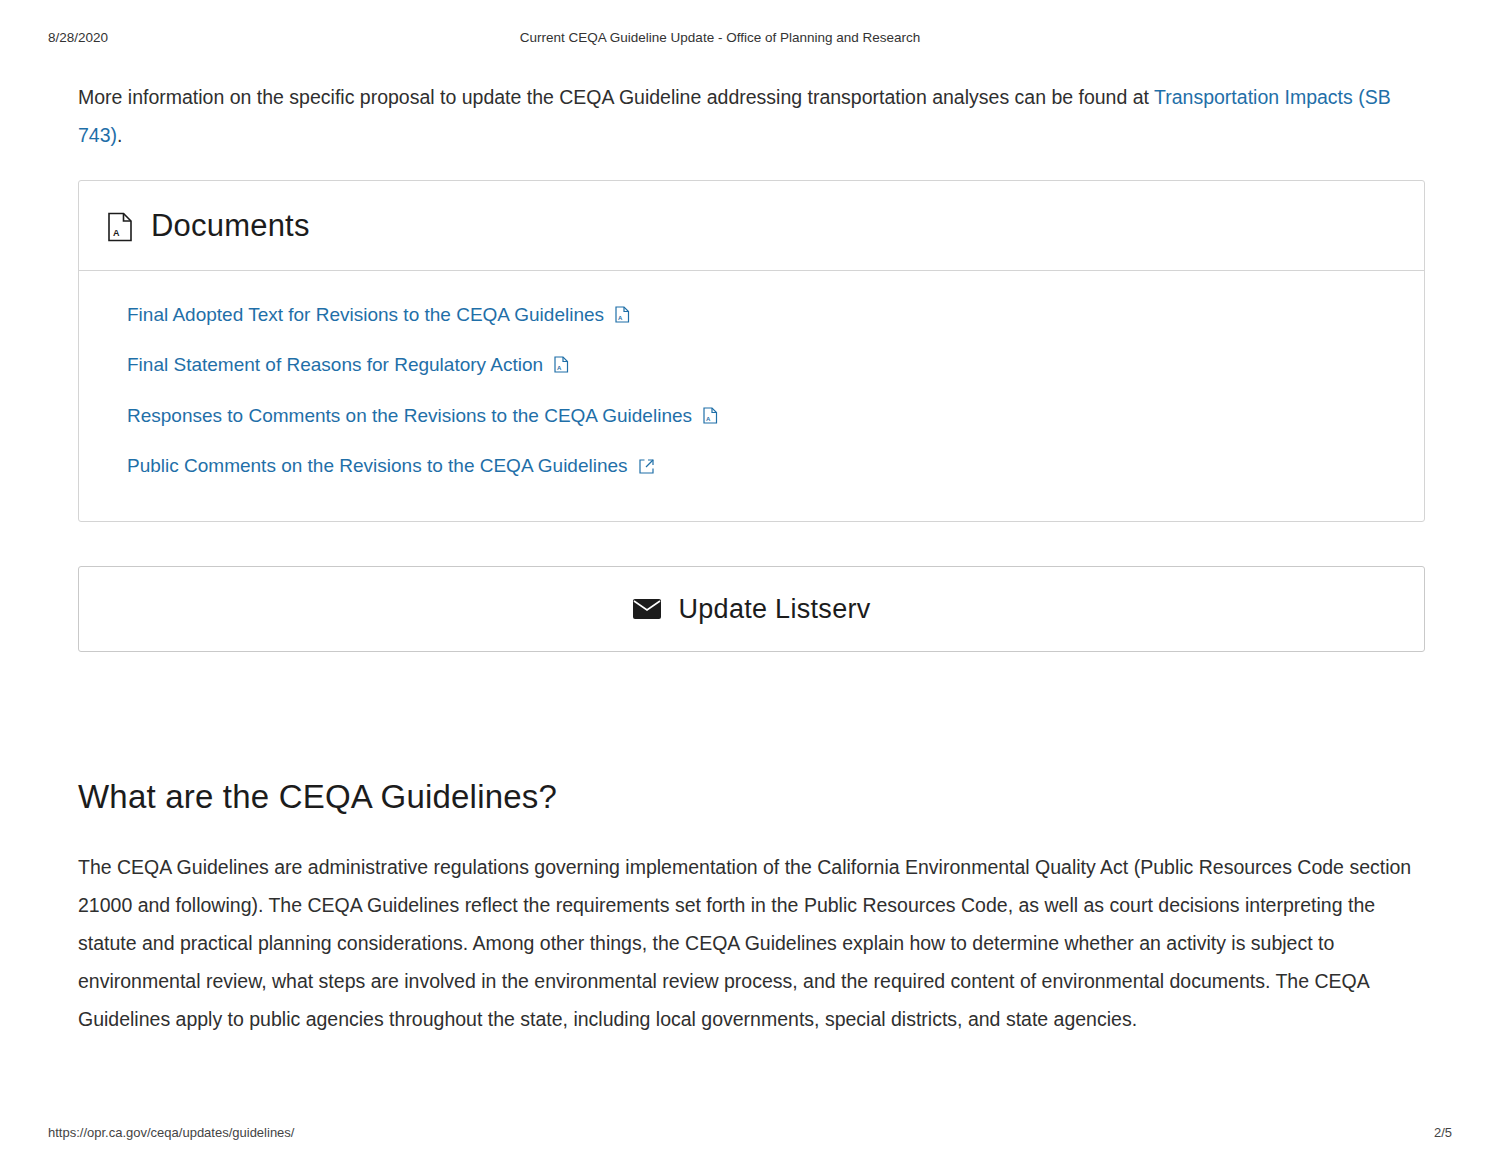8/28/2020 Current CEQA Guideline Update - Office of Planning and Research
More information on the specific proposal to update the CEQA Guideline addressing transportation analyses can be found at Transportation Impacts (SB 743).
A
Documents
Final Adopted Text for Revisions to the CEQA Guidelines A
Final Statement of Reasons for Regulatory Action A
Responses to Comments on the Revisions to the CEQA Guidelines A
Public Comments on the Revisions to the CEQA Guidelines
Update Listserv
What are the CEQA Guidelines?
The CEQA Guidelines are administrative regulations governing implementation of the California Environmental Quality Act (Public Resources Code section 21000 and following). The CEQA Guidelines reflect the requirements set forth in the Public Resources Code, as well as court decisions interpreting the statute and practical planning considerations. Among other things, the CEQA Guidelines explain how to determine whether an activity is subject to environmental review, what steps are involved in the environmental review process, and the required content of environmental documents. The CEQA Guidelines apply to public agencies throughout the state, including local governments, special districts, and state agencies.
https://opr.ca.gov/ceqa/updates/guidelines/ 2/5